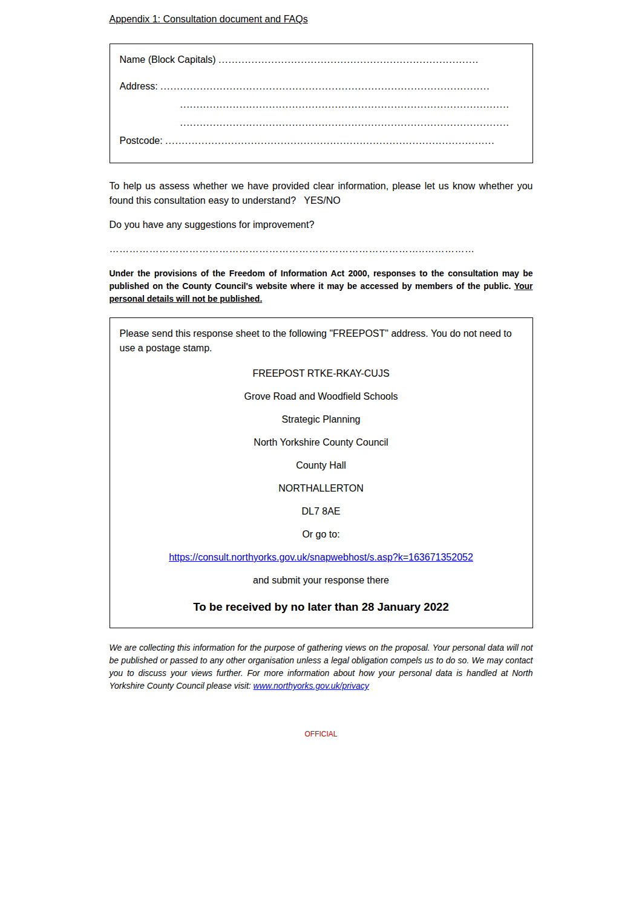Appendix 1: Consultation document and FAQs
Name (Block Capitals) ...............................................................................
Address: ....................................................................................................
....................................................................................................
....................................................................................................
Postcode: ....................................................................................................
To help us assess whether we have provided clear information, please let us know whether you found this consultation easy to understand? YES/NO
Do you have any suggestions for improvement?
…………………………………………………………………………………..……………
Under the provisions of the Freedom of Information Act 2000, responses to the consultation may be published on the County Council's website where it may be accessed by members of the public. Your personal details will not be published.
Please send this response sheet to the following "FREEPOST" address. You do not need to use a postage stamp.
FREEPOST RTKE-RKAY-CUJS
Grove Road and Woodfield Schools
Strategic Planning
North Yorkshire County Council
County Hall
NORTHALLERTON
DL7 8AE
Or go to:
https://consult.northyorks.gov.uk/snapwebhost/s.asp?k=163671352052
and submit your response there
To be received by no later than 28 January 2022
We are collecting this information for the purpose of gathering views on the proposal. Your personal data will not be published or passed to any other organisation unless a legal obligation compels us to do so. We may contact you to discuss your views further. For more information about how your personal data is handled at North Yorkshire County Council please visit: www.northyorks.gov.uk/privacy
OFFICIAL